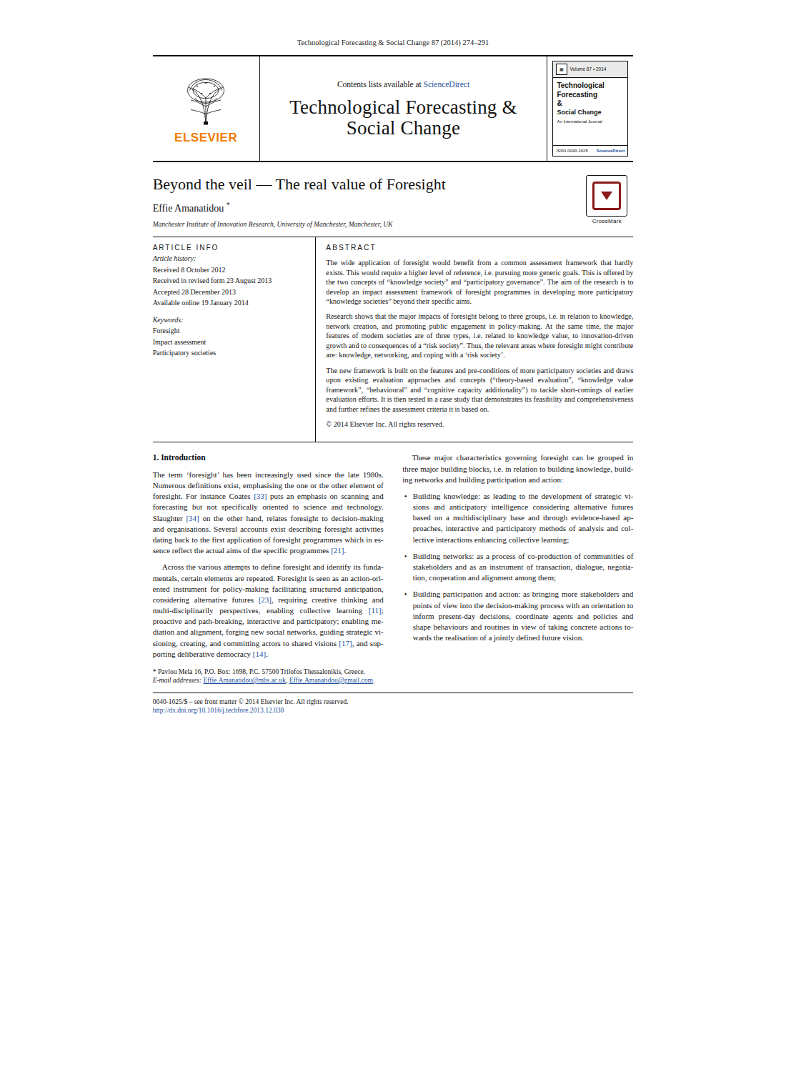Technological Forecasting & Social Change 87 (2014) 274–291
ELSEVIER
Contents lists available at ScienceDirect
Technological Forecasting & Social Change
▦
Volume 87 • 2014
Technological
Forecasting
&
Social Change
An International Journal
ISSN 0040-1625 ScienceDirect
CrossMark
Beyond the veil — The real value of Foresight
Effie Amanatidou *
Manchester Institute of Innovation Research, University of Manchester, Manchester, UK
Article info
Article history:
Received 8 October 2012
Received in revised form 23 August 2013
Accepted 28 December 2013
Available online 19 January 2014
Keywords:
Foresight
Impact assessment
Participatory societies
Abstract
The wide application of foresight would benefit from a common assessment framework that hardly exists. This would require a higher level of reference, i.e. pursuing more generic goals. This is offered by the two concepts of “knowledge society” and “participatory governance”. The aim of the research is to develop an impact assessment framework of foresight programmes in developing more participatory “knowledge societies” beyond their specific aims.
Research shows that the major impacts of foresight belong to three groups, i.e. in relation to knowledge, network creation, and promoting public engagement in policy-making. At the same time, the major features of modern societies are of three types, i.e. related to knowledge value, to innovation-driven growth and to consequences of a “risk society”. Thus, the relevant areas where foresight might contribute are: knowledge, networking, and coping with a ‘risk society’.
The new framework is built on the features and pre-conditions of more participatory societies and draws upon existing evaluation approaches and concepts (“theory-based evaluation”, “knowledge value framework”, “behavioural” and “cognitive capacity additionality”) to tackle short-comings of earlier evaluation efforts. It is then tested in a case study that demonstrates its feasibility and comprehensiveness and further refines the assessment criteria it is based on.
© 2014 Elsevier Inc. All rights reserved.
1. Introduction
The term ‘foresight’ has been increasingly used since the late 1980s. Numerous definitions exist, emphasising the one or the other element of foresight. For instance Coates [33] puts an emphasis on scanning and forecasting but not specifically oriented to science and technology. Slaughter [34] on the other hand, relates foresight to decision-making and organisations. Several accounts exist describing foresight activities dating back to the first application of foresight programmes which in essence reflect the actual aims of the specific programmes [21].
Across the various attempts to define foresight and identify its fundamentals, certain elements are repeated. Foresight is seen as an action-oriented instrument for policy-making facilitating structured anticipation, considering alternative futures [23], requiring creative thinking and multi-disciplinarily perspectives, enabling collective learning [11]; proactive and path-breaking, interactive and participatory; enabling mediation and alignment, forging new social networks, guiding strategic visioning, creating, and committing actors to shared visions [17], and supporting deliberative democracy [14].
These major characteristics governing foresight can be grouped in three major building blocks, i.e. in relation to building knowledge, building networks and building participation and action:
Building knowledge: as leading to the development of strategic visions and anticipatory intelligence considering alternative futures based on a multidisciplinary base and through evidence-based approaches, interactive and participatory methods of analysis and collective interactions enhancing collective learning;
Building networks: as a process of co-production of communities of stakeholders and as an instrument of transaction, dialogue, negotiation, cooperation and alignment among them;
Building participation and action: as bringing more stakeholders and points of view into the decision-making process with an orientation to inform present-day decisions, coordinate agents and policies and shape behaviours and routines in view of taking concrete actions towards the realisation of a jointly defined future vision.
* Pavlou Mela 16, P.O. Box: 1698, P.C. 57500 Trilofos Thessalonikis, Greece.
E-mail addresses: Effie.Amanatidou@mbs.ac.uk, Effie.Amanatidou@gmail.com.
0040-1625/$ – see front matter © 2014 Elsevier Inc. All rights reserved.
http://dx.doi.org/10.1016/j.techfore.2013.12.030